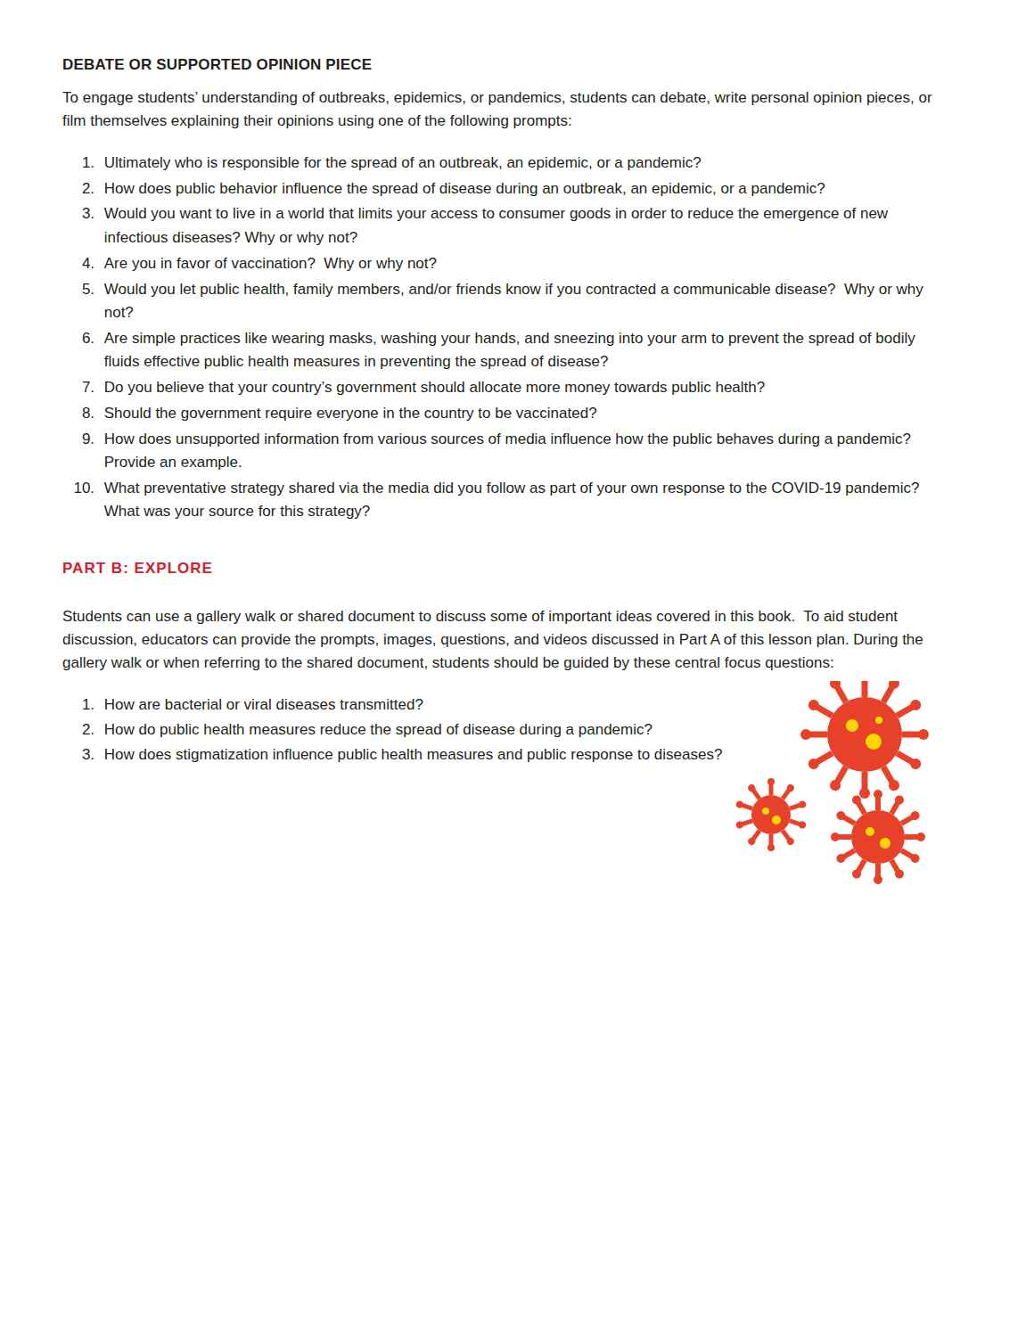DEBATE OR SUPPORTED OPINION PIECE
To engage students’ understanding of outbreaks, epidemics, or pandemics, students can debate, write personal opinion pieces, or film themselves explaining their opinions using one of the following prompts:
Ultimately who is responsible for the spread of an outbreak, an epidemic, or a pandemic?
How does public behavior influence the spread of disease during an outbreak, an epidemic, or a pandemic?
Would you want to live in a world that limits your access to consumer goods in order to reduce the emergence of new infectious diseases? Why or why not?
Are you in favor of vaccination? Why or why not?
Would you let public health, family members, and/or friends know if you contracted a communicable disease? Why or why not?
Are simple practices like wearing masks, washing your hands, and sneezing into your arm to prevent the spread of bodily fluids effective public health measures in preventing the spread of disease?
Do you believe that your country’s government should allocate more money towards public health?
Should the government require everyone in the country to be vaccinated?
How does unsupported information from various sources of media influence how the public behaves during a pandemic? Provide an example.
What preventative strategy shared via the media did you follow as part of your own response to the COVID-19 pandemic? What was your source for this strategy?
PART B: EXPLORE
Students can use a gallery walk or shared document to discuss some of important ideas covered in this book. To aid student discussion, educators can provide the prompts, images, questions, and videos discussed in Part A of this lesson plan. During the gallery walk or when referring to the shared document, students should be guided by these central focus questions:
How are bacterial or viral diseases transmitted?
How do public health measures reduce the spread of disease during a pandemic?
How does stigmatization influence public health measures and public response to diseases?